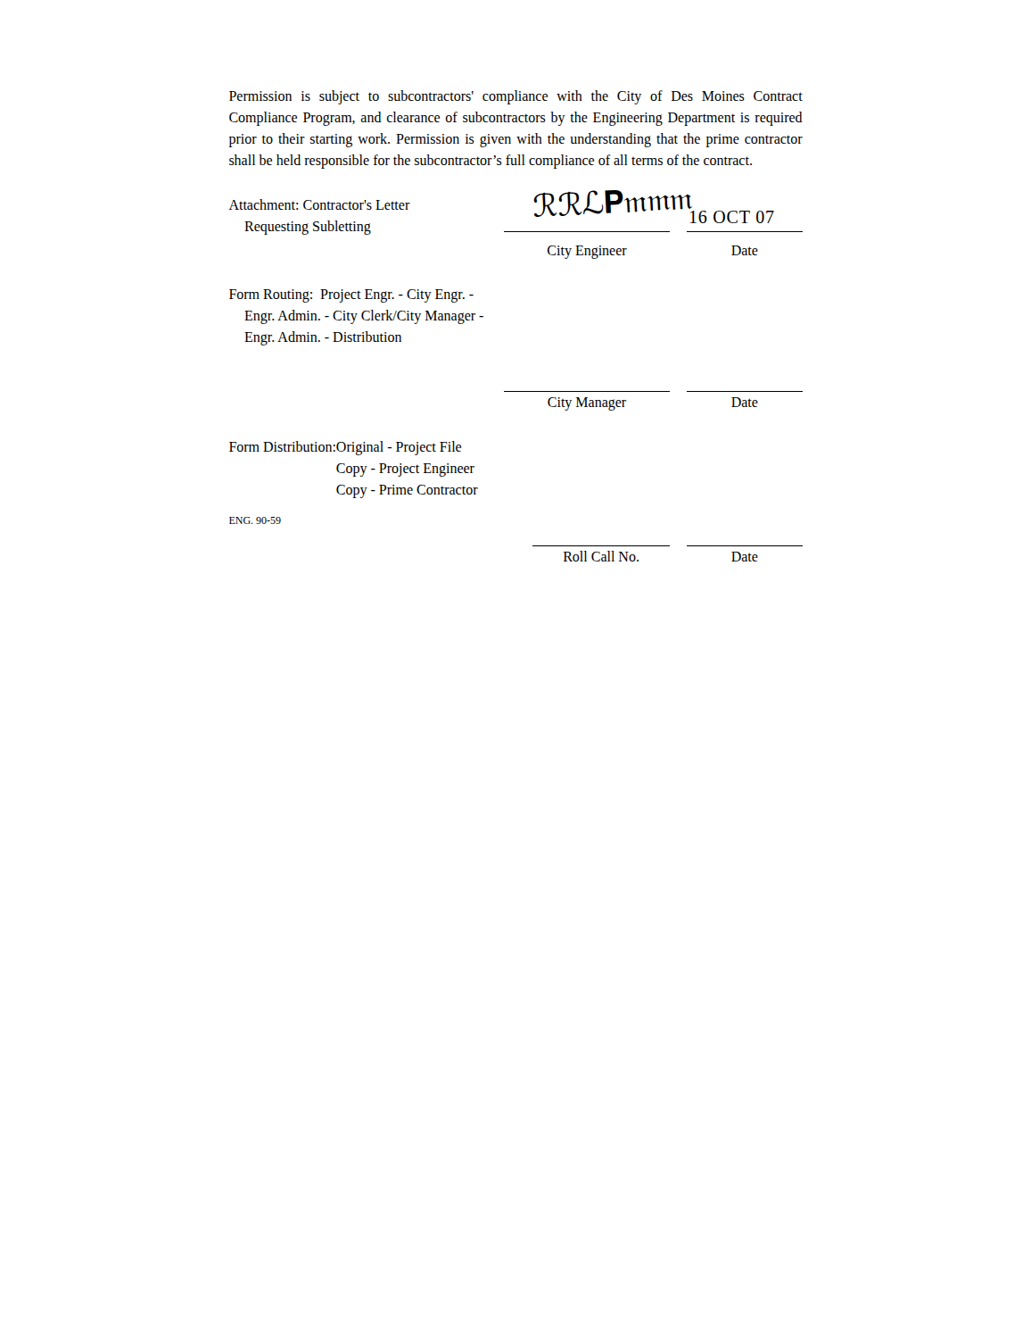Permission is subject to subcontractors' compliance with the City of Des Moines Contract Compliance Program, and clearance of subcontractors by the Engineering Department is required prior to their starting work. Permission is given with the understanding that the prime contractor shall be held responsible for the subcontractor’s full compliance of all terms of the contract.
Attachment: Contractor's Letter
Requesting Subletting
ℛℛℒ𝐏𝔪𝔪𝔪
16 OCT 07
City Engineer
Date
Form Routing: Project Engr. - City Engr. -
Engr. Admin. - City Clerk/City Manager -
Engr. Admin. - Distribution
City Manager
Date
| Form Distribution: | Original - Project File |
| | Copy - Project Engineer |
| | Copy - Prime Contractor |
ENG. 90-59
Roll Call No.
Date